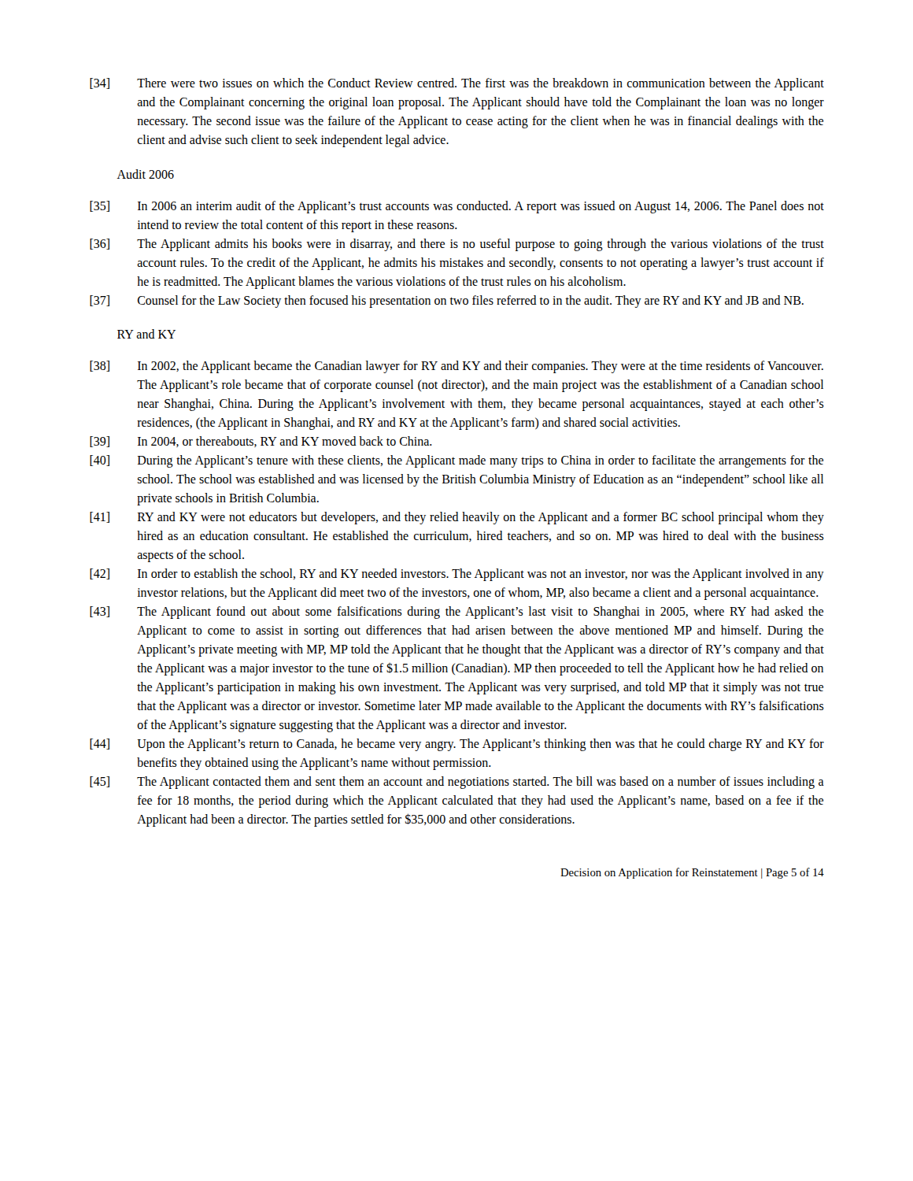[34]
There were two issues on which the Conduct Review centred. The first was the breakdown in communication between the Applicant and the Complainant concerning the original loan proposal. The Applicant should have told the Complainant the loan was no longer necessary. The second issue was the failure of the Applicant to cease acting for the client when he was in financial dealings with the client and advise such client to seek independent legal advice.
Audit 2006
[35]
In 2006 an interim audit of the Applicant’s trust accounts was conducted. A report was issued on August 14, 2006. The Panel does not intend to review the total content of this report in these reasons.
[36]
The Applicant admits his books were in disarray, and there is no useful purpose to going through the various violations of the trust account rules. To the credit of the Applicant, he admits his mistakes and secondly, consents to not operating a lawyer’s trust account if he is readmitted. The Applicant blames the various violations of the trust rules on his alcoholism.
[37]
Counsel for the Law Society then focused his presentation on two files referred to in the audit. They are RY and KY and JB and NB.
RY and KY
[38]
In 2002, the Applicant became the Canadian lawyer for RY and KY and their companies. They were at the time residents of Vancouver. The Applicant’s role became that of corporate counsel (not director), and the main project was the establishment of a Canadian school near Shanghai, China. During the Applicant’s involvement with them, they became personal acquaintances, stayed at each other’s residences, (the Applicant in Shanghai, and RY and KY at the Applicant’s farm) and shared social activities.
[39]
In 2004, or thereabouts, RY and KY moved back to China.
[40]
During the Applicant’s tenure with these clients, the Applicant made many trips to China in order to facilitate the arrangements for the school. The school was established and was licensed by the British Columbia Ministry of Education as an “independent” school like all private schools in British Columbia.
[41]
RY and KY were not educators but developers, and they relied heavily on the Applicant and a former BC school principal whom they hired as an education consultant. He established the curriculum, hired teachers, and so on. MP was hired to deal with the business aspects of the school.
[42]
In order to establish the school, RY and KY needed investors. The Applicant was not an investor, nor was the Applicant involved in any investor relations, but the Applicant did meet two of the investors, one of whom, MP, also became a client and a personal acquaintance.
[43]
The Applicant found out about some falsifications during the Applicant’s last visit to Shanghai in 2005, where RY had asked the Applicant to come to assist in sorting out differences that had arisen between the above mentioned MP and himself. During the Applicant’s private meeting with MP, MP told the Applicant that he thought that the Applicant was a director of RY’s company and that the Applicant was a major investor to the tune of $1.5 million (Canadian). MP then proceeded to tell the Applicant how he had relied on the Applicant’s participation in making his own investment. The Applicant was very surprised, and told MP that it simply was not true that the Applicant was a director or investor. Sometime later MP made available to the Applicant the documents with RY’s falsifications of the Applicant’s signature suggesting that the Applicant was a director and investor.
[44]
Upon the Applicant’s return to Canada, he became very angry. The Applicant’s thinking then was that he could charge RY and KY for benefits they obtained using the Applicant’s name without permission.
[45]
The Applicant contacted them and sent them an account and negotiations started. The bill was based on a number of issues including a fee for 18 months, the period during which the Applicant calculated that they had used the Applicant’s name, based on a fee if the Applicant had been a director. The parties settled for $35,000 and other considerations.
Decision on Application for Reinstatement | Page 5 of 14